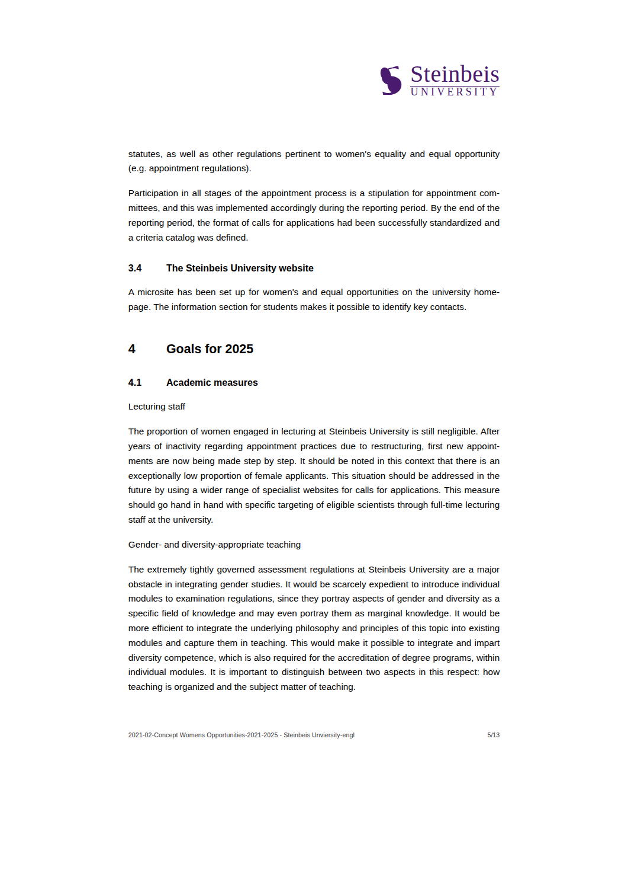Steinbeis UNIVERSITY
statutes, as well as other regulations pertinent to women's equality and equal opportunity (e.g. appointment regulations).
Participation in all stages of the appointment process is a stipulation for appointment committees, and this was implemented accordingly during the reporting period. By the end of the reporting period, the format of calls for applications had been successfully standardized and a criteria catalog was defined.
3.4 The Steinbeis University website
A microsite has been set up for women's and equal opportunities on the university homepage. The information section for students makes it possible to identify key contacts.
4 Goals for 2025
4.1 Academic measures
Lecturing staff
The proportion of women engaged in lecturing at Steinbeis University is still negligible. After years of inactivity regarding appointment practices due to restructuring, first new appointments are now being made step by step. It should be noted in this context that there is an exceptionally low proportion of female applicants. This situation should be addressed in the future by using a wider range of specialist websites for calls for applications. This measure should go hand in hand with specific targeting of eligible scientists through full-time lecturing staff at the university.
Gender- and diversity-appropriate teaching
The extremely tightly governed assessment regulations at Steinbeis University are a major obstacle in integrating gender studies. It would be scarcely expedient to introduce individual modules to examination regulations, since they portray aspects of gender and diversity as a specific field of knowledge and may even portray them as marginal knowledge. It would be more efficient to integrate the underlying philosophy and principles of this topic into existing modules and capture them in teaching. This would make it possible to integrate and impart diversity competence, which is also required for the accreditation of degree programs, within individual modules. It is important to distinguish between two aspects in this respect: how teaching is organized and the subject matter of teaching.
2021-02-Concept Womens Opportunities-2021-2025 - Steinbeis Unviersity-engl
5/13